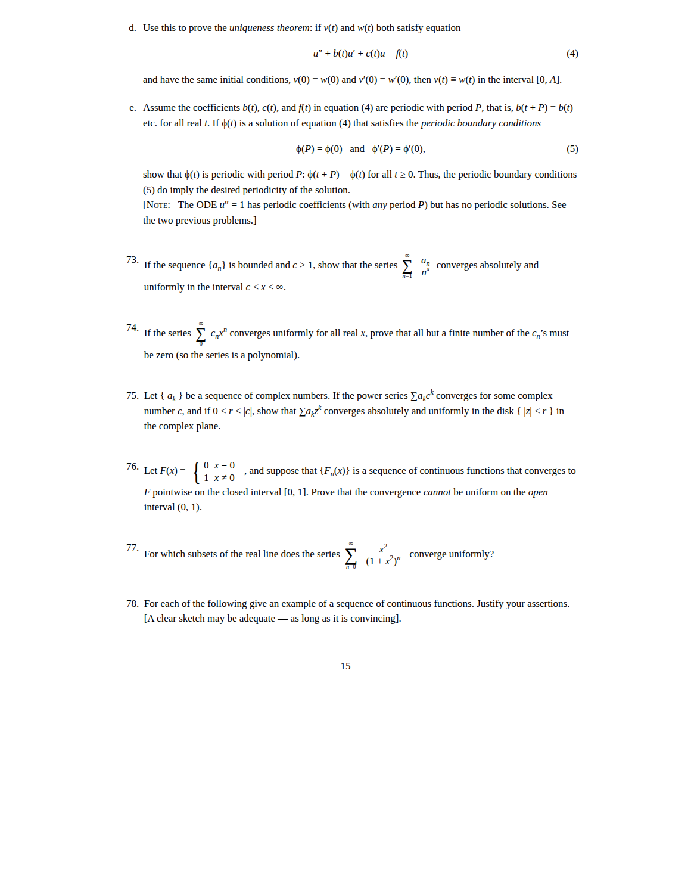Use this to prove the uniqueness theorem: if v(t) and w(t) both satisfy equation
u″ + b(t)u′ + c(t)u = f(t) (4)
and have the same initial conditions, v(0) = w(0) and v′(0) = w′(0), then v(t) ≡ w(t) in the interval [0, A].
Assume the coefficients b(t), c(t), and f(t) in equation (4) are periodic with period P, that is, b(t + P) = b(t) etc. for all real t. If ϕ(t) is a solution of equation (4) that satisfies the periodic boundary conditions
ϕ(P) = ϕ(0) and ϕ′(P) = ϕ′(0), (5)
show that ϕ(t) is periodic with period P: ϕ(t + P) = ϕ(t) for all t ≥ 0. Thus, the periodic boundary conditions (5) do imply the desired periodicity of the solution.
[Note: The ODE u″ = 1 has periodic coefficients (with any period P) but has no periodic solutions. See the two previous problems.]
If the sequence {an} is bounded and c > 1, show that the series ∞ ∑ n=1 an nx converges absolutely and uniformly in the interval c ≤ x < ∞.
If the series ∞ ∑ 0 cnxn converges uniformly for all real x, prove that all but a finite number of the cn’s must be zero (so the series is a polynomial).
Let { ak } be a sequence of complex numbers. If the power series ∑akck converges for some complex number c, and if 0 < r < |c|, show that ∑akzk converges absolutely and uniformly in the disk { |z| ≤ r } in the complex plane.
Let F(x) = {
| 0 | x = 0 |
| 1 | x ≠ 0 |
, and suppose that {Fn(x)} is a sequence of continuous functions that converges to F pointwise on the closed interval [0, 1]. Prove that the convergence cannot be uniform on the open interval (0, 1).
For which subsets of the real line does the series ∞ ∑ n=0 x2 (1 + x2)n converge uniformly?
For each of the following give an example of a sequence of continuous functions. Justify your assertions. [A clear sketch may be adequate — as long as it is convincing].
15